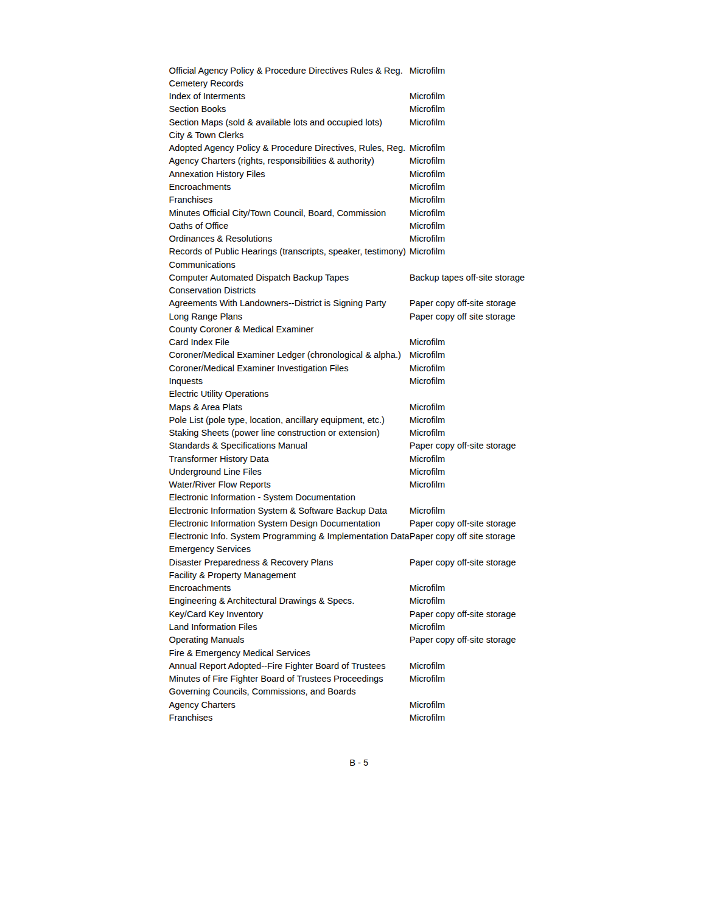| Official Agency Policy & Procedure Directives Rules & Reg. | Microfilm |
| Cemetery Records | |
| Index of Interments | Microfilm |
| Section Books | Microfilm |
| Section Maps (sold & available lots and occupied lots) | Microfilm |
| City & Town Clerks | |
| Adopted Agency Policy & Procedure Directives, Rules, Reg. | Microfilm |
| Agency Charters (rights, responsibilities & authority) | Microfilm |
| Annexation History Files | Microfilm |
| Encroachments | Microfilm |
| Franchises | Microfilm |
| Minutes Official City/Town Council, Board, Commission | Microfilm |
| Oaths of Office | Microfilm |
| Ordinances & Resolutions | Microfilm |
| Records of Public Hearings (transcripts, speaker, testimony) | Microfilm |
| Communications | |
| Computer Automated Dispatch Backup Tapes | Backup tapes off-site storage |
| Conservation Districts | |
| Agreements With Landowners--District is Signing Party | Paper copy off-site storage |
| Long Range Plans | Paper copy off site storage |
| County Coroner & Medical Examiner | |
| Card Index File | Microfilm |
| Coroner/Medical Examiner Ledger (chronological & alpha.) | Microfilm |
| Coroner/Medical Examiner Investigation Files | Microfilm |
| Inquests | Microfilm |
| Electric Utility Operations | |
| Maps & Area Plats | Microfilm |
| Pole List (pole type, location, ancillary equipment, etc.) | Microfilm |
| Staking Sheets (power line construction or extension) | Microfilm |
| Standards & Specifications Manual | Paper copy off-site storage |
| Transformer History Data | Microfilm |
| Underground Line Files | Microfilm |
| Water/River Flow Reports | Microfilm |
| Electronic Information - System Documentation | |
| Electronic Information System & Software Backup Data | Microfilm |
| Electronic Information System Design Documentation | Paper copy off-site storage |
| Electronic Info. System Programming & Implementation Data | Paper copy off site storage |
| Emergency Services | |
| Disaster Preparedness & Recovery Plans | Paper copy off-site storage |
| Facility & Property Management | |
| Encroachments | Microfilm |
| Engineering & Architectural Drawings & Specs. | Microfilm |
| Key/Card Key Inventory | Paper copy off-site storage |
| Land Information Files | Microfilm |
| Operating Manuals | Paper copy off-site storage |
| Fire & Emergency Medical Services | |
| Annual Report Adopted--Fire Fighter Board of Trustees | Microfilm |
| Minutes of Fire Fighter Board of Trustees Proceedings | Microfilm |
| Governing Councils, Commissions, and Boards | |
| Agency Charters | Microfilm |
| Franchises | Microfilm |
B - 5